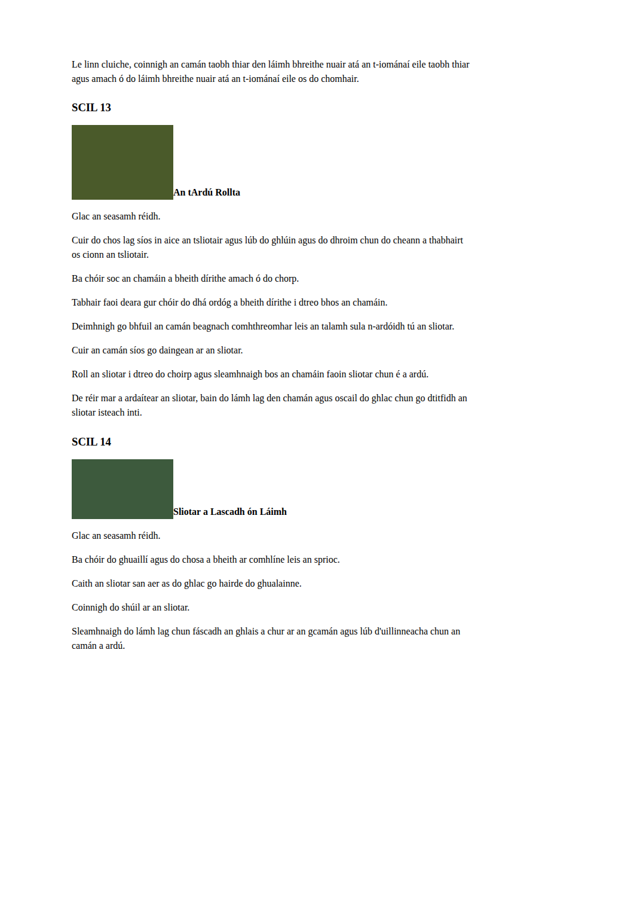Le linn cluiche, coinnigh an camán taobh thiar den láimh bhreithe nuair atá an t-iománaí eile taobh thiar agus amach ó do láimh bhreithe nuair atá an t-iománaí eile os do chomhair.
SCIL 13
An tArdú Rollta
Glac an seasamh réidh.
Cuir do chos lag síos in aice an tsliotair agus lúb do ghlúin agus do dhroim chun do cheann a thabhairt os cionn an tsliotair.
Ba chóir soc an chamáin a bheith dírithe amach ó do chorp.
Tabhair faoi deara gur chóir do dhá ordóg a bheith dírithe i dtreo bhos an chamáin.
Deimhnigh go bhfuil an camán beagnach comhthreomhar leis an talamh sula n-ardóidh tú an sliotar.
Cuir an camán síos go daingean ar an sliotar.
Roll an sliotar i dtreo do choirp agus sleamhnaigh bos an chamáin faoin sliotar chun é a ardú.
De réir mar a ardaítear an sliotar, bain do lámh lag den chamán agus oscail do ghlac chun go dtitfidh an sliotar isteach inti.
SCIL 14
Sliotar a Lascadh ón Láimh
Glac an seasamh réidh.
Ba chóir do ghuaillí agus do chosa a bheith ar comhlíne leis an sprioc.
Caith an sliotar san aer as do ghlac go hairde do ghualainne.
Coinnigh do shúil ar an sliotar.
Sleamhnaigh do lámh lag chun fáscadh an ghlais a chur ar an gcamán agus lúb d'uillinneacha chun an camán a ardú.